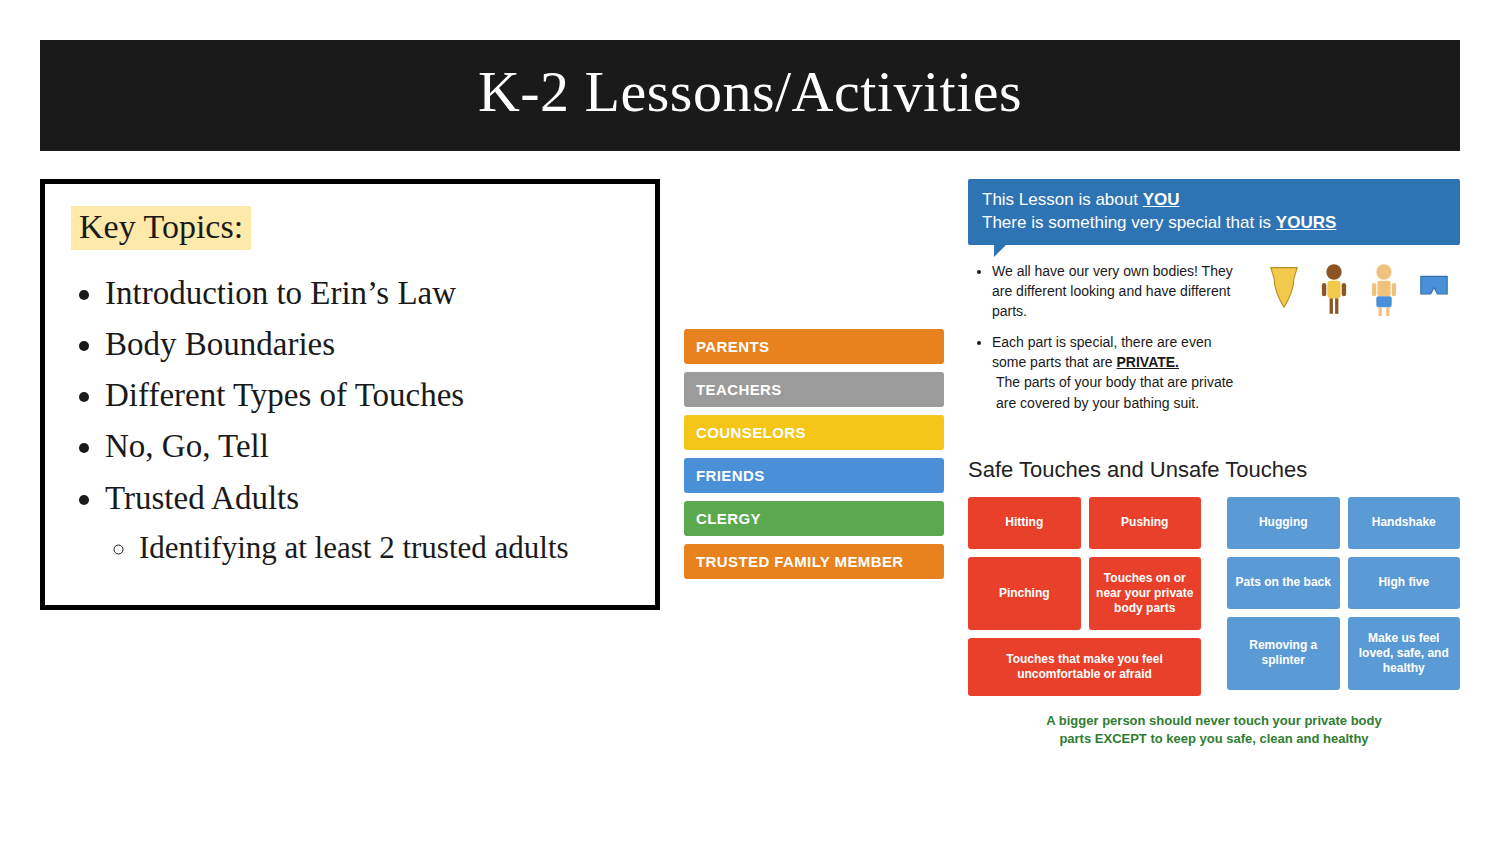K-2 Lessons/Activities
Key Topics:
Introduction to Erin’s Law
Body Boundaries
Different Types of Touches
No, Go, Tell
Trusted Adults
Identifying at least 2 trusted adults
PARENTS
TEACHERS
COUNSELORS
FRIENDS
CLERGY
TRUSTED FAMILY MEMBER
This Lesson is about YOU
There is something very special that is YOURS
We all have our very own bodies! They are different looking and have different parts.
Each part is special, there are even some parts that are PRIVATE. The parts of your body that are private are covered by your bathing suit.
Safe Touches and Unsafe Touches
Hitting
Pushing
Pinching
Touches on or near your private body parts
Touches that make you feel uncomfortable or afraid
Hugging
Handshake
Pats on the back
High five
Removing a splinter
Make us feel loved, safe, and healthy
A bigger person should never touch your private body
parts EXCEPT to keep you safe, clean and healthy